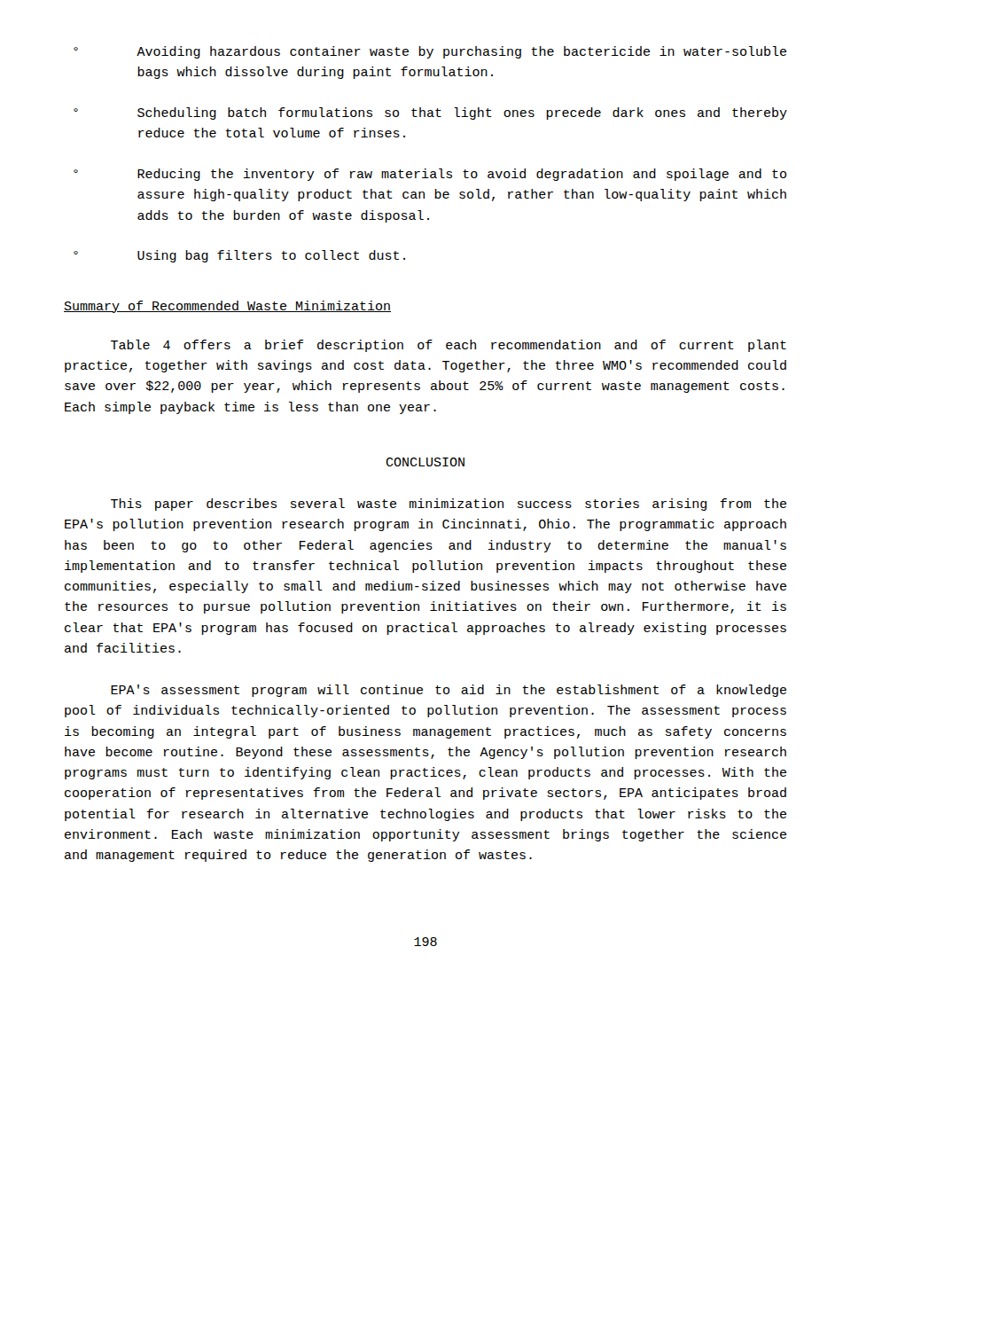Avoiding hazardous container waste by purchasing the bactericide in water-soluble bags which dissolve during paint formulation.
Scheduling batch formulations so that light ones precede dark ones and thereby reduce the total volume of rinses.
Reducing the inventory of raw materials to avoid degradation and spoilage and to assure high-quality product that can be sold, rather than low-quality paint which adds to the burden of waste disposal.
Using bag filters to collect dust.
Summary of Recommended Waste Minimization
Table 4 offers a brief description of each recommendation and of current plant practice, together with savings and cost data. Together, the three WMO's recommended could save over $22,000 per year, which represents about 25% of current waste management costs. Each simple payback time is less than one year.
CONCLUSION
This paper describes several waste minimization success stories arising from the EPA's pollution prevention research program in Cincinnati, Ohio. The programmatic approach has been to go to other Federal agencies and industry to determine the manual's implementation and to transfer technical pollution prevention impacts throughout these communities, especially to small and medium-sized businesses which may not otherwise have the resources to pursue pollution prevention initiatives on their own. Furthermore, it is clear that EPA's program has focused on practical approaches to already existing processes and facilities.
EPA's assessment program will continue to aid in the establishment of a knowledge pool of individuals technically-oriented to pollution prevention. The assessment process is becoming an integral part of business management practices, much as safety concerns have become routine. Beyond these assessments, the Agency's pollution prevention research programs must turn to identifying clean practices, clean products and processes. With the cooperation of representatives from the Federal and private sectors, EPA anticipates broad potential for research in alternative technologies and products that lower risks to the environment. Each waste minimization opportunity assessment brings together the science and management required to reduce the generation of wastes.
198